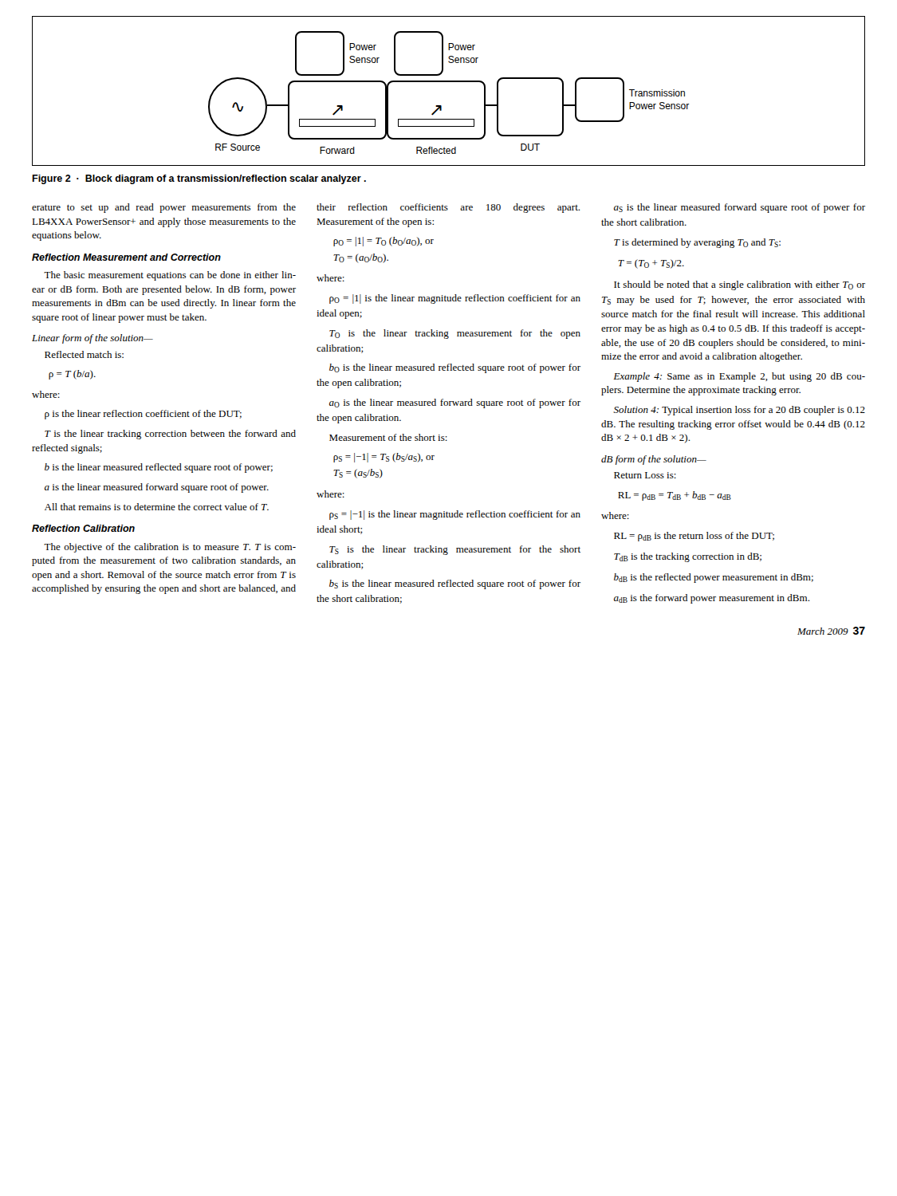∿
RF Source
Power
Sensor
↗
Forward
Power
Sensor
↗
Reflected
DUT
Transmission
Power Sensor
Figure 2 · Block diagram of a transmission/reflection scalar analyzer .
erature to set up and read power measurements from the LB4XXA PowerSensor+ and apply those measurements to the equations below.
Reflection Measurement and Correction
The basic measurement equations can be done in either linear or dB form. Both are presented below. In dB form, power measurements in dBm can be used directly. In linear form the square root of linear power must be taken.
Linear form of the solution—
Reflected match is:
ρ = T (b/a).
where:
ρ is the linear reflection coefficient of the DUT;
T is the linear tracking correction between the forward and reflected signals;
b is the linear measured reflected square root of power;
a is the linear measured forward square root of power.
All that remains is to determine the correct value of T.
Reflection Calibration
The objective of the calibration is to measure T. T is computed from the measurement of two calibration standards, an open and a short. Removal of the source match error from T is accomplished by ensuring the open and short are balanced, and their reflection coefficients are 180 degrees apart. Measurement of the open is:
ρO = |1| = TO (bO/aO), or
TO = (aO/bO).
where:
ρO = |1| is the linear magnitude reflection coefficient for an ideal open;
TO is the linear tracking measurement for the open calibration;
bO is the linear measured reflected square root of power for the open calibration;
aO is the linear measured forward square root of power for the open calibration.
Measurement of the short is:
ρS = |−1| = TS (bS/aS), or
TS = (aS/bS)
where:
ρS = |−1| is the linear magnitude reflection coefficient for an ideal short;
TS is the linear tracking measurement for the short calibration;
bS is the linear measured reflected square root of power for the short calibration;
aS is the linear measured forward square root of power for the short calibration.
T is determined by averaging TO and TS:
T = (TO + TS)/2.
It should be noted that a single calibration with either TO or TS may be used for T; however, the error associated with source match for the final result will increase. This additional error may be as high as 0.4 to 0.5 dB. If this tradeoff is acceptable, the use of 20 dB couplers should be considered, to minimize the error and avoid a calibration altogether.
Example 4: Same as in Example 2, but using 20 dB couplers. Determine the approximate tracking error.
Solution 4: Typical insertion loss for a 20 dB coupler is 0.12 dB. The resulting tracking error offset would be 0.44 dB (0.12 dB × 2 + 0.1 dB × 2).
dB form of the solution—
Return Loss is:
RL = ρdB = TdB + bdB − adB
where:
RL = ρdB is the return loss of the DUT;
TdB is the tracking correction in dB;
bdB is the reflected power measurement in dBm;
adB is the forward power measurement in dBm.
March 200937